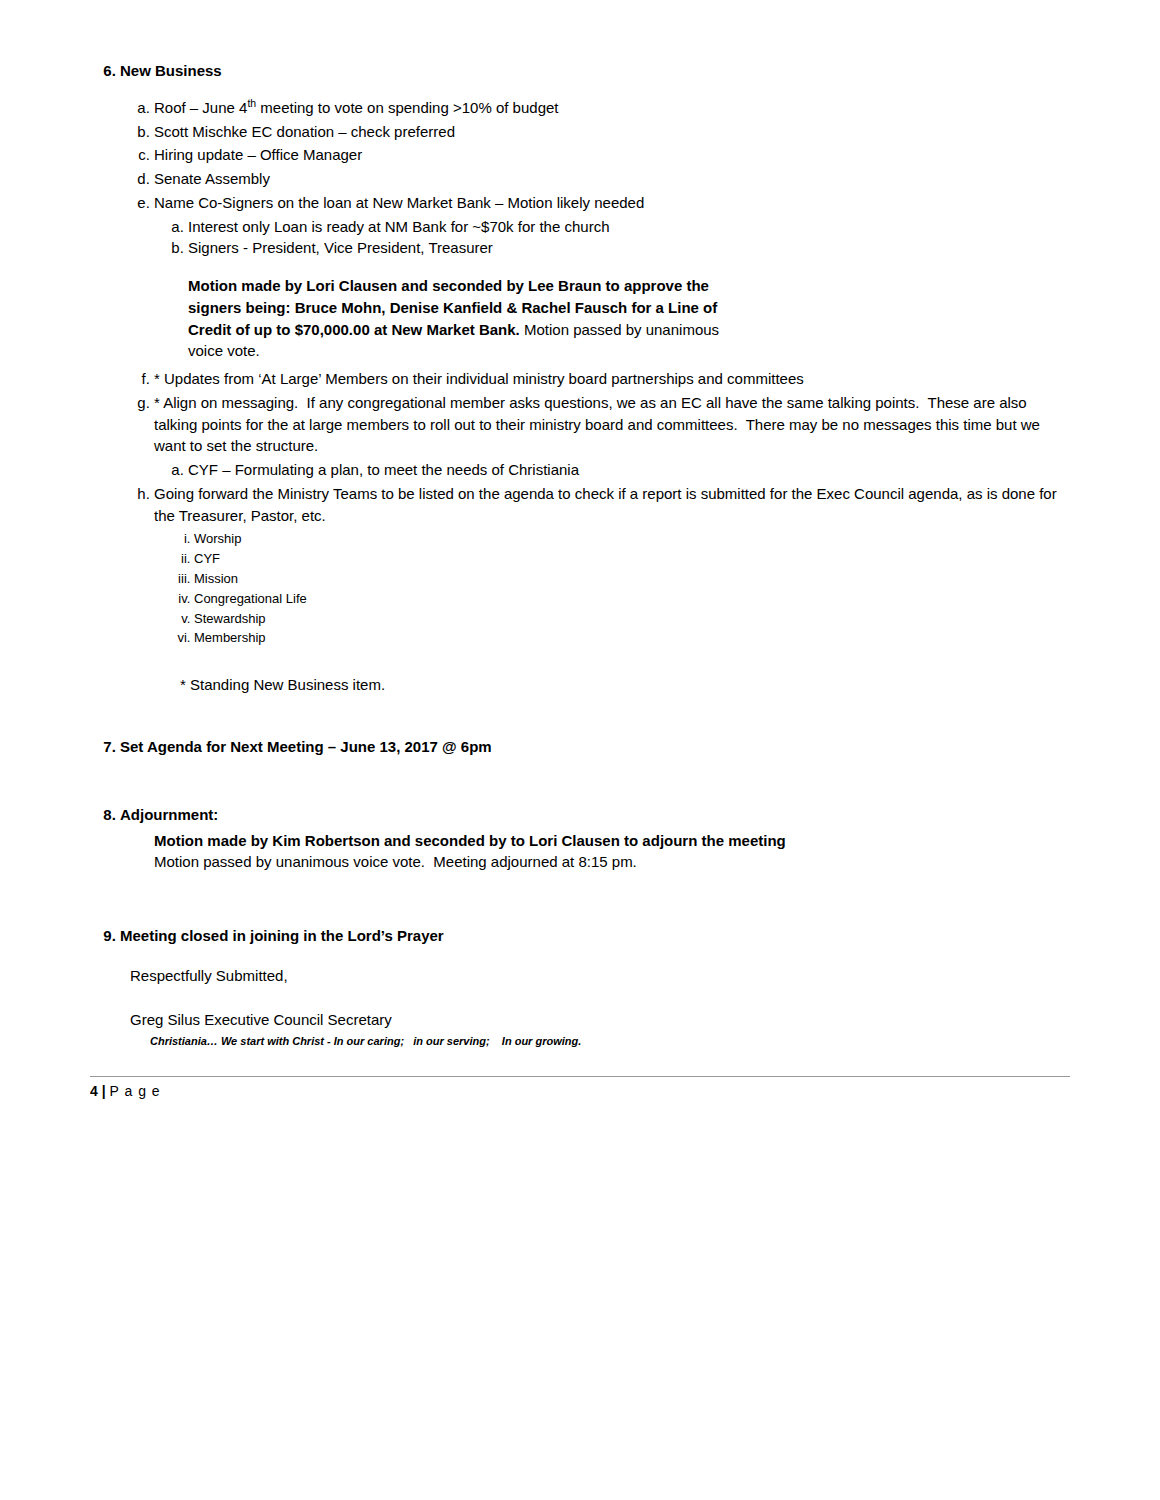New Business
Roof – June 4th meeting to vote on spending >10% of budget
Scott Mischke EC donation – check preferred
Hiring update – Office Manager
Senate Assembly
Name Co-Signers on the loan at New Market Bank – Motion likely needed
Interest only Loan is ready at NM Bank for ~$70k for the church
Signers - President, Vice President, Treasurer
Motion made by Lori Clausen and seconded by Lee Braun to approve the signers being: Bruce Mohn, Denise Kanfield & Rachel Fausch for a Line of Credit of up to $70,000.00 at New Market Bank. Motion passed by unanimous voice vote.
* Updates from ‘At Large’ Members on their individual ministry board partnerships and committees
* Align on messaging. If any congregational member asks questions, we as an EC all have the same talking points. These are also talking points for the at large members to roll out to their ministry board and committees. There may be no messages this time but we want to set the structure.
CYF – Formulating a plan, to meet the needs of Christiania
Going forward the Ministry Teams to be listed on the agenda to check if a report is submitted for the Exec Council agenda, as is done for the Treasurer, Pastor, etc.
Worship
CYF
Mission
Congregational Life
Stewardship
Membership
* Standing New Business item.
Set Agenda for Next Meeting – June 13, 2017 @ 6pm
Adjournment:
Motion made by Kim Robertson and seconded by to Lori Clausen to adjourn the meeting
Motion passed by unanimous voice vote. Meeting adjourned at 8:15 pm.
Meeting closed in joining in the Lord’s Prayer
Respectfully Submitted,
Greg Silus Executive Council Secretary
Christiania… We start with Christ - In our caring; in our serving; In our growing.
4 | P a g e